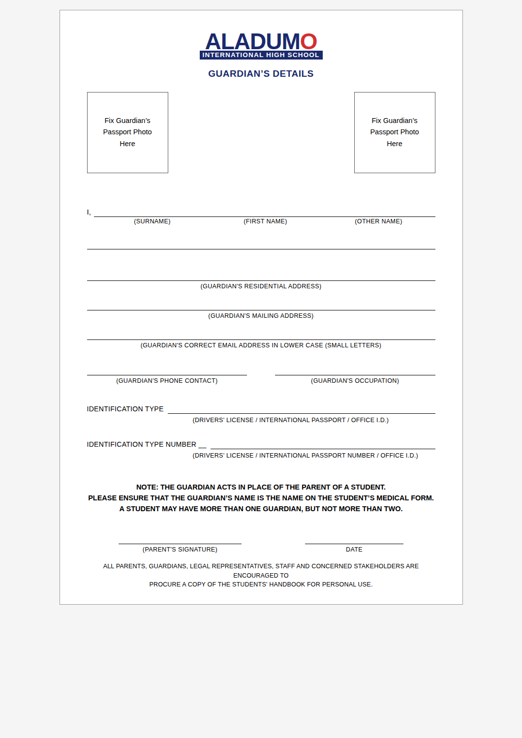ALADUMO INTERNATIONAL HIGH SCHOOL
GUARDIAN’S DETAILS
Fix Guardian’s
Passport Photo
Here
Fix Guardian’s
Passport Photo
Here
I,
(SURNAME) (FIRST NAME) (OTHER NAME)
(GUARDIAN'S RESIDENTIAL ADDRESS)
(GUARDIAN'S MAILING ADDRESS)
(GUARDIAN'S CORRECT EMAIL ADDRESS IN LOWER CASE (SMALL LETTERS)
(GUARDIAN'S PHONE CONTACT)
(GUARDIAN'S OCCUPATION)
IDENTIFICATION TYPE
(DRIVERS' LICENSE / INTERNATIONAL PASSPORT / OFFICE I.D.)
IDENTIFICATION TYPE NUMBER __
(DRIVERS' LICENSE / INTERNATIONAL PASSPORT NUMBER / OFFICE I.D.)
NOTE: THE GUARDIAN ACTS IN PLACE OF THE PARENT OF A STUDENT.
PLEASE ENSURE THAT THE GUARDIAN’S NAME IS THE NAME ON THE STUDENT’S MEDICAL FORM.
A STUDENT MAY HAVE MORE THAN ONE GUARDIAN, BUT NOT MORE THAN TWO.
(PARENT'S SIGNATURE)
DATE
ALL PARENTS, GUARDIANS, LEGAL REPRESENTATIVES, STAFF AND CONCERNED STAKEHOLDERS ARE ENCOURAGED TO
PROCURE A COPY OF THE STUDENTS' HANDBOOK FOR PERSONAL USE.